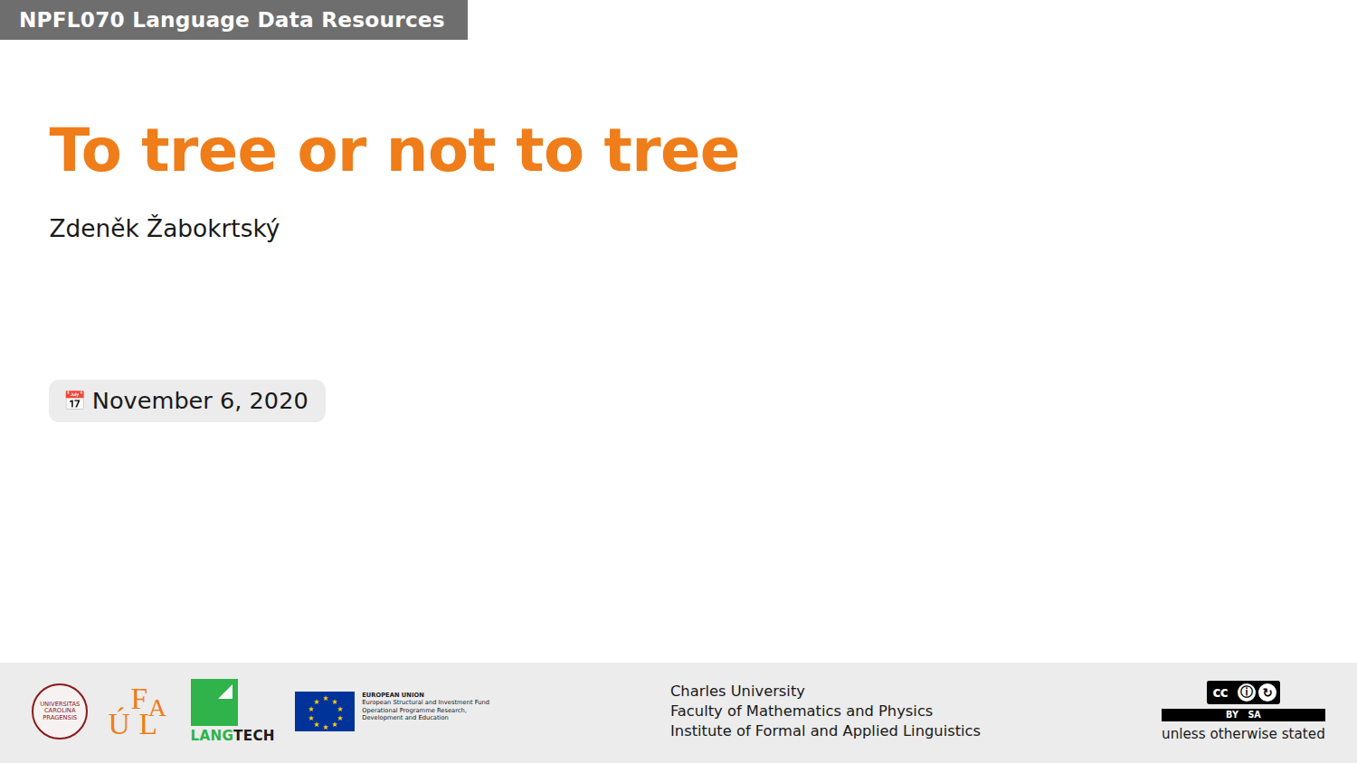NPFL070 Language Data Resources
To tree or not to tree
Zdeněk Žabokrtský
📅November 6, 2020
UNIVERSITAS CAROLINA PRAGENSIS
ÚFA L
LANG TECH
★ ★ ★ ★ ★ ★ ★ ★ ★ ★
EUROPEAN UNION
European Structural and Investment Fund
Operational Programme Research,
Development and Education
Charles University
Faculty of Mathematics and Physics
Institute of Formal and Applied Linguistics
cc
ⓘ
↻
BY SA
unless otherwise stated